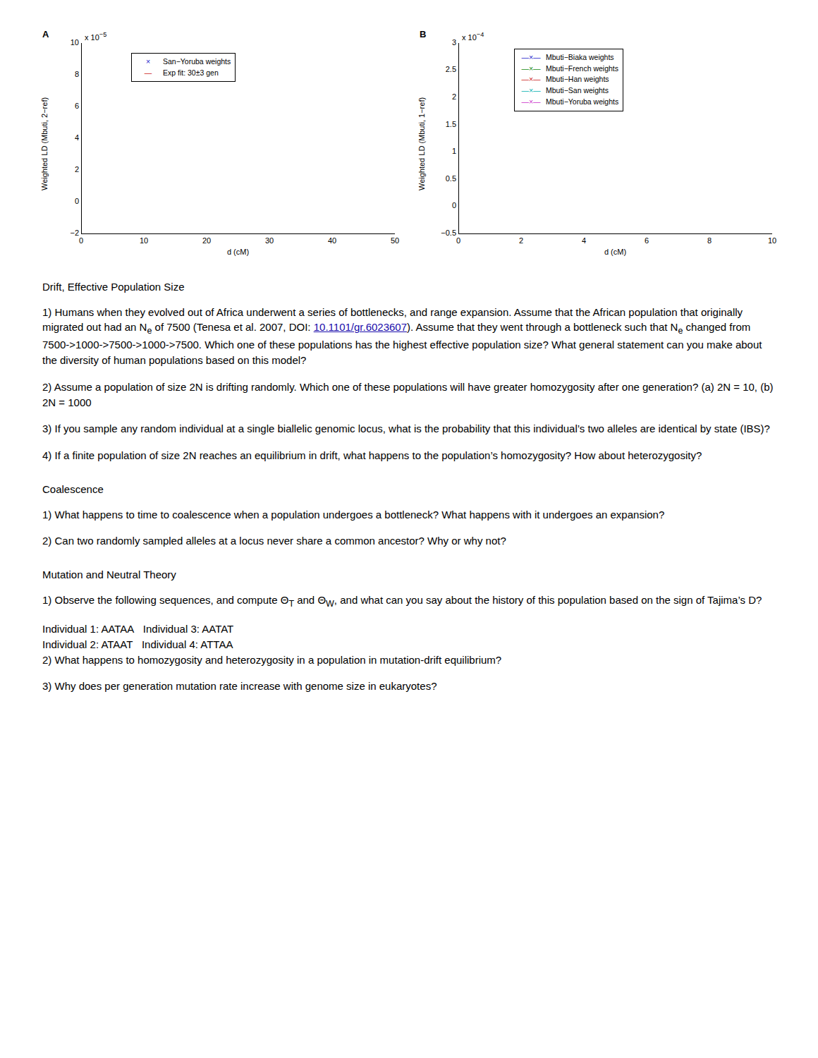A
x 10−5
Weighted LD (Mbuti, 2−ref)
10 8 6 4 2 0 −2
×San−Yoruba weights
—Exp fit: 30±3 gen
0 10 20 30 40 50
d (cM)
B
x 10−4
Weighted LD (Mbuti, 1−ref)
3 2.5 2 1.5 1 0.5 0 −0.5
—×—Mbuti−Biaka weights
—×—Mbuti−French weights
—×—Mbuti−Han weights
—×—Mbuti−San weights
—×—Mbuti−Yoruba weights
0 2 4 6 8 10
d (cM)
Drift, Effective Population Size
1) Humans when they evolved out of Africa underwent a series of bottlenecks, and range expansion. Assume that the African population that originally migrated out had an Ne of 7500 (Tenesa et al. 2007, DOI: 10.1101/gr.6023607). Assume that they went through a bottleneck such that Ne changed from 7500->1000->7500->1000->7500. Which one of these populations has the highest effective population size? What general statement can you make about the diversity of human populations based on this model?
2) Assume a population of size 2N is drifting randomly. Which one of these populations will have greater homozygosity after one generation? (a) 2N = 10, (b) 2N = 1000
3) If you sample any random individual at a single biallelic genomic locus, what is the probability that this individual’s two alleles are identical by state (IBS)?
4) If a finite population of size 2N reaches an equilibrium in drift, what happens to the population’s homozygosity? How about heterozygosity?
Coalescence
1) What happens to time to coalescence when a population undergoes a bottleneck? What happens with it undergoes an expansion?
2) Can two randomly sampled alleles at a locus never share a common ancestor? Why or why not?
Mutation and Neutral Theory
1) Observe the following sequences, and compute ΘT and ΘW, and what can you say about the history of this population based on the sign of Tajima’s D?
Individual 1: AATAA Individual 3: AATAT
Individual 2: ATAAT Individual 4: ATTAA
2) What happens to homozygosity and heterozygosity in a population in mutation-drift equilibrium?
3) Why does per generation mutation rate increase with genome size in eukaryotes?